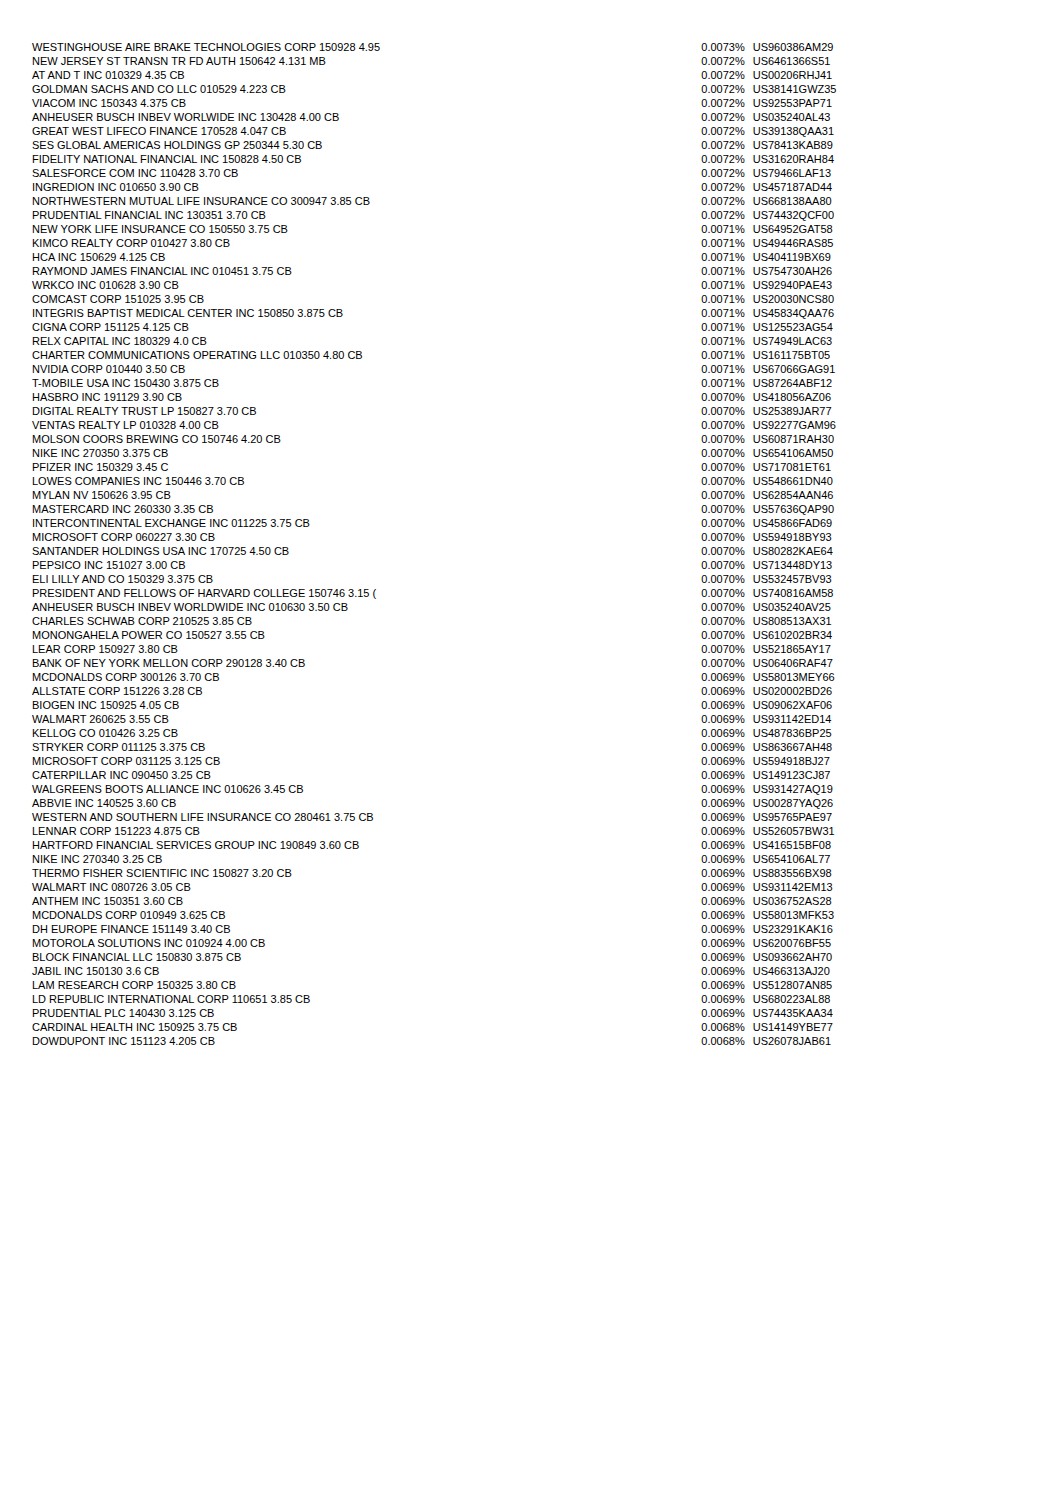| WESTINGHOUSE AIRE BRAKE TECHNOLOGIES CORP 150928 4.95 | 0.0073% | US960386AM29 |
| NEW JERSEY ST TRANSN TR FD AUTH 150642 4.131 MB | 0.0072% | US6461366S51 |
| AT AND T INC 010329 4.35 CB | 0.0072% | US00206RHJ41 |
| GOLDMAN SACHS AND CO LLC 010529 4.223 CB | 0.0072% | US38141GWZ35 |
| VIACOM INC 150343 4.375 CB | 0.0072% | US92553PAP71 |
| ANHEUSER BUSCH INBEV WORLWIDE INC 130428 4.00 CB | 0.0072% | US035240AL43 |
| GREAT WEST LIFECO FINANCE 170528 4.047 CB | 0.0072% | US39138QAA31 |
| SES GLOBAL AMERICAS HOLDINGS GP 250344 5.30 CB | 0.0072% | US78413KAB89 |
| FIDELITY NATIONAL FINANCIAL INC 150828 4.50 CB | 0.0072% | US31620RAH84 |
| SALESFORCE COM INC 110428 3.70 CB | 0.0072% | US79466LAF13 |
| INGREDION INC 010650 3.90 CB | 0.0072% | US457187AD44 |
| NORTHWESTERN MUTUAL LIFE INSURANCE CO 300947 3.85 CB | 0.0072% | US668138AA80 |
| PRUDENTIAL FINANCIAL INC 130351 3.70 CB | 0.0072% | US74432QCF00 |
| NEW YORK LIFE INSURANCE CO 150550 3.75 CB | 0.0071% | US64952GAT58 |
| KIMCO REALTY CORP 010427 3.80 CB | 0.0071% | US49446RAS85 |
| HCA INC 150629 4.125 CB | 0.0071% | US404119BX69 |
| RAYMOND JAMES FINANCIAL INC 010451 3.75 CB | 0.0071% | US754730AH26 |
| WRKCO INC 010628 3.90 CB | 0.0071% | US92940PAE43 |
| COMCAST CORP 151025 3.95 CB | 0.0071% | US20030NCS80 |
| INTEGRIS BAPTIST MEDICAL CENTER INC 150850 3.875 CB | 0.0071% | US45834QAA76 |
| CIGNA CORP 151125 4.125 CB | 0.0071% | US125523AG54 |
| RELX CAPITAL INC 180329 4.0 CB | 0.0071% | US74949LAC63 |
| CHARTER COMMUNICATIONS OPERATING LLC 010350 4.80 CB | 0.0071% | US161175BT05 |
| NVIDIA CORP 010440 3.50 CB | 0.0071% | US67066GAG91 |
| T-MOBILE USA INC 150430 3.875 CB | 0.0071% | US87264ABF12 |
| HASBRO INC 191129 3.90 CB | 0.0070% | US418056AZ06 |
| DIGITAL REALTY TRUST LP 150827 3.70 CB | 0.0070% | US25389JAR77 |
| VENTAS REALTY LP 010328 4.00 CB | 0.0070% | US92277GAM96 |
| MOLSON COORS BREWING CO 150746 4.20 CB | 0.0070% | US60871RAH30 |
| NIKE INC 270350 3.375 CB | 0.0070% | US654106AM50 |
| PFIZER INC 150329 3.45 C | 0.0070% | US717081ET61 |
| LOWES COMPANIES INC 150446 3.70 CB | 0.0070% | US548661DN40 |
| MYLAN NV 150626 3.95 CB | 0.0070% | US62854AAN46 |
| MASTERCARD INC 260330 3.35 CB | 0.0070% | US57636QAP90 |
| INTERCONTINENTAL EXCHANGE INC 011225 3.75 CB | 0.0070% | US45866FAD69 |
| MICROSOFT CORP 060227 3.30 CB | 0.0070% | US594918BY93 |
| SANTANDER HOLDINGS USA INC 170725 4.50 CB | 0.0070% | US80282KAE64 |
| PEPSICO INC 151027 3.00 CB | 0.0070% | US713448DY13 |
| ELI LILLY AND CO 150329 3.375 CB | 0.0070% | US532457BV93 |
| PRESIDENT AND FELLOWS OF HARVARD COLLEGE 150746 3.15 ( | 0.0070% | US740816AM58 |
| ANHEUSER BUSCH INBEV WORLDWIDE INC 010630 3.50 CB | 0.0070% | US035240AV25 |
| CHARLES SCHWAB CORP 210525 3.85 CB | 0.0070% | US808513AX31 |
| MONONGAHELA POWER CO 150527 3.55 CB | 0.0070% | US610202BR34 |
| LEAR CORP 150927 3.80 CB | 0.0070% | US521865AY17 |
| BANK OF NEY YORK MELLON CORP 290128 3.40 CB | 0.0070% | US06406RAF47 |
| MCDONALDS CORP 300126 3.70 CB | 0.0069% | US58013MEY66 |
| ALLSTATE CORP 151226 3.28 CB | 0.0069% | US020002BD26 |
| BIOGEN INC 150925 4.05 CB | 0.0069% | US09062XAF06 |
| WALMART 260625 3.55 CB | 0.0069% | US931142ED14 |
| KELLOG CO 010426 3.25 CB | 0.0069% | US487836BP25 |
| STRYKER CORP 011125 3.375 CB | 0.0069% | US863667AH48 |
| MICROSOFT CORP 031125 3.125 CB | 0.0069% | US594918BJ27 |
| CATERPILLAR INC 090450 3.25 CB | 0.0069% | US149123CJ87 |
| WALGREENS BOOTS ALLIANCE INC 010626 3.45 CB | 0.0069% | US931427AQ19 |
| ABBVIE INC 140525 3.60 CB | 0.0069% | US00287YAQ26 |
| WESTERN AND SOUTHERN LIFE INSURANCE CO 280461 3.75 CB | 0.0069% | US95765PAE97 |
| LENNAR CORP 151223 4.875 CB | 0.0069% | US526057BW31 |
| HARTFORD FINANCIAL SERVICES GROUP INC 190849 3.60 CB | 0.0069% | US416515BF08 |
| NIKE INC 270340 3.25 CB | 0.0069% | US654106AL77 |
| THERMO FISHER SCIENTIFIC INC 150827 3.20 CB | 0.0069% | US883556BX98 |
| WALMART INC 080726 3.05 CB | 0.0069% | US931142EM13 |
| ANTHEM INC 150351 3.60 CB | 0.0069% | US036752AS28 |
| MCDONALDS CORP 010949 3.625 CB | 0.0069% | US58013MFK53 |
| DH EUROPE FINANCE 151149 3.40 CB | 0.0069% | US23291KAK16 |
| MOTOROLA SOLUTIONS INC 010924 4.00 CB | 0.0069% | US620076BF55 |
| BLOCK FINANCIAL LLC 150830 3.875 CB | 0.0069% | US093662AH70 |
| JABIL INC 150130 3.6 CB | 0.0069% | US466313AJ20 |
| LAM RESEARCH CORP 150325 3.80 CB | 0.0069% | US512807AN85 |
| LD REPUBLIC INTERNATIONAL CORP 110651 3.85 CB | 0.0069% | US680223AL88 |
| PRUDENTIAL PLC 140430 3.125 CB | 0.0069% | US74435KAA34 |
| CARDINAL HEALTH INC 150925 3.75 CB | 0.0068% | US14149YBE77 |
| DOWDUPONT INC 151123 4.205 CB | 0.0068% | US26078JAB61 |